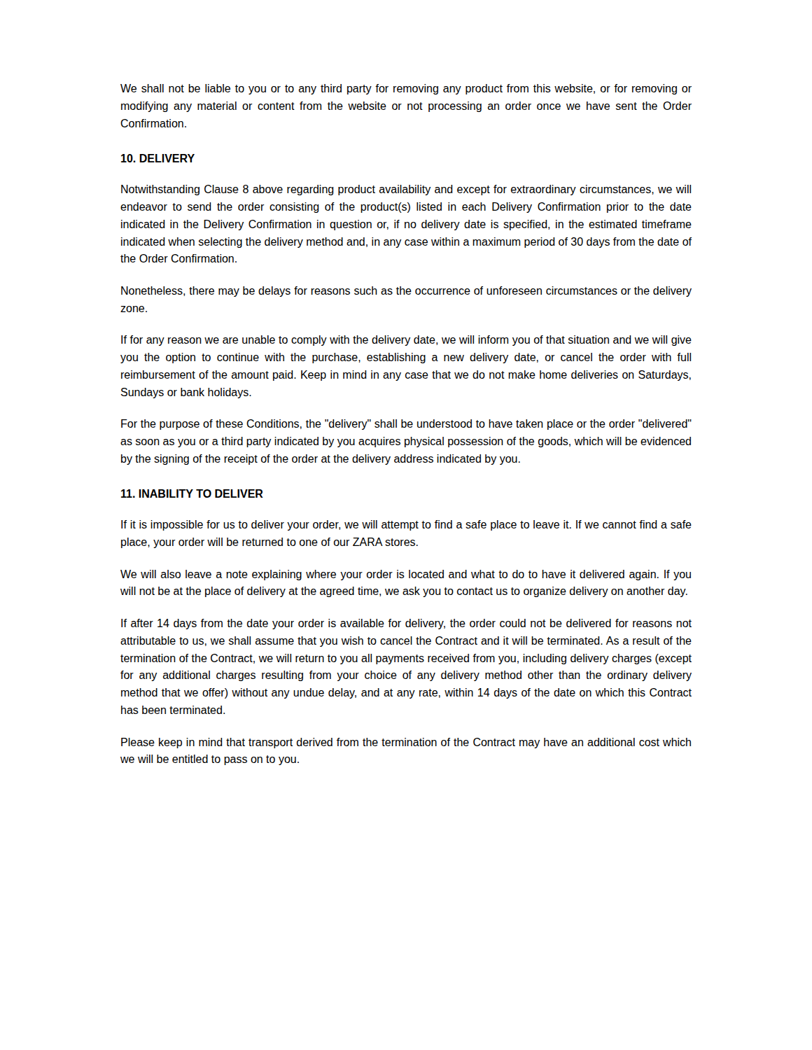We shall not be liable to you or to any third party for removing any product from this website, or for removing or modifying any material or content from the website or not processing an order once we have sent the Order Confirmation.
10. DELIVERY
Notwithstanding Clause 8 above regarding product availability and except for extraordinary circumstances, we will endeavor to send the order consisting of the product(s) listed in each Delivery Confirmation prior to the date indicated in the Delivery Confirmation in question or, if no delivery date is specified, in the estimated timeframe indicated when selecting the delivery method and, in any case within a maximum period of 30 days from the date of the Order Confirmation.
Nonetheless, there may be delays for reasons such as the occurrence of unforeseen circumstances or the delivery zone.
If for any reason we are unable to comply with the delivery date, we will inform you of that situation and we will give you the option to continue with the purchase, establishing a new delivery date, or cancel the order with full reimbursement of the amount paid. Keep in mind in any case that we do not make home deliveries on Saturdays, Sundays or bank holidays.
For the purpose of these Conditions, the "delivery" shall be understood to have taken place or the order "delivered" as soon as you or a third party indicated by you acquires physical possession of the goods, which will be evidenced by the signing of the receipt of the order at the delivery address indicated by you.
11. INABILITY TO DELIVER
If it is impossible for us to deliver your order, we will attempt to find a safe place to leave it. If we cannot find a safe place, your order will be returned to one of our ZARA stores.
We will also leave a note explaining where your order is located and what to do to have it delivered again. If you will not be at the place of delivery at the agreed time, we ask you to contact us to organize delivery on another day.
If after 14 days from the date your order is available for delivery, the order could not be delivered for reasons not attributable to us, we shall assume that you wish to cancel the Contract and it will be terminated. As a result of the termination of the Contract, we will return to you all payments received from you, including delivery charges (except for any additional charges resulting from your choice of any delivery method other than the ordinary delivery method that we offer) without any undue delay, and at any rate, within 14 days of the date on which this Contract has been terminated.
Please keep in mind that transport derived from the termination of the Contract may have an additional cost which we will be entitled to pass on to you.